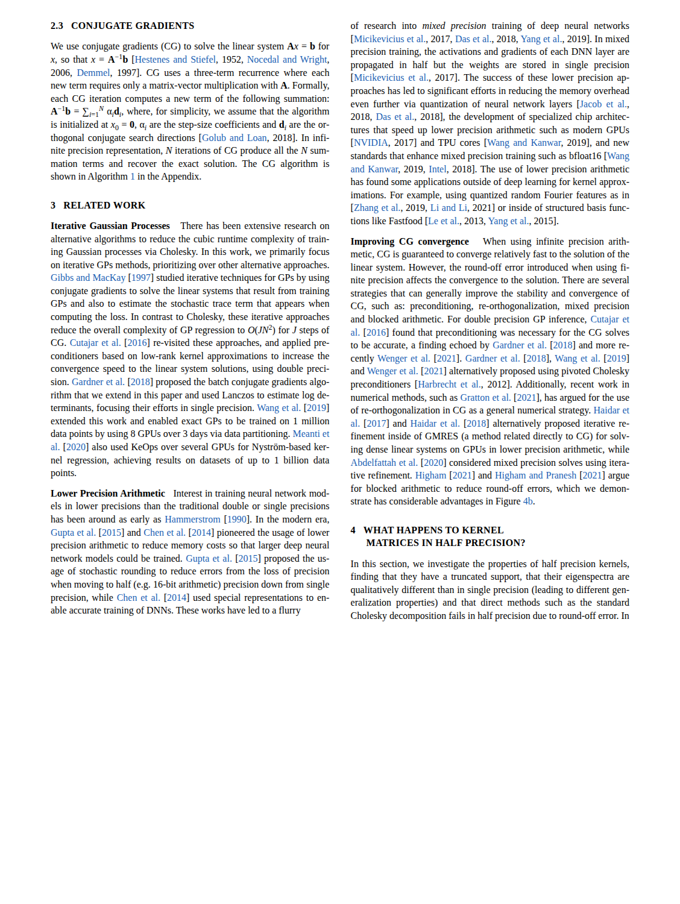2.3 CONJUGATE GRADIENTS
We use conjugate gradients (CG) to solve the linear system Ax = b for x, so that x = A−1b [Hestenes and Stiefel, 1952, Nocedal and Wright, 2006, Demmel, 1997]. CG uses a three-term recurrence where each new term requires only a matrix-vector multiplication with A. Formally, each CG iteration computes a new term of the following summation: A−1b = ∑i=1N αidi, where, for simplicity, we assume that the algorithm is initialized at x0 = 0, αi are the step-size coefficients and di are the orthogonal conjugate search directions [Golub and Loan, 2018]. In infinite precision representation, N iterations of CG produce all the N summation terms and recover the exact solution. The CG algorithm is shown in Algorithm 1 in the Appendix.
3 RELATED WORK
Iterative Gaussian Processes There has been extensive research on alternative algorithms to reduce the cubic runtime complexity of training Gaussian processes via Cholesky. In this work, we primarily focus on iterative GPs methods, prioritizing over other alternative approaches. Gibbs and MacKay [1997] studied iterative techniques for GPs by using conjugate gradients to solve the linear systems that result from training GPs and also to estimate the stochastic trace term that appears when computing the loss. In contrast to Cholesky, these iterative approaches reduce the overall complexity of GP regression to O(JN2) for J steps of CG. Cutajar et al. [2016] re-visited these approaches, and applied preconditioners based on low-rank kernel approximations to increase the convergence speed to the linear system solutions, using double precision. Gardner et al. [2018] proposed the batch conjugate gradients algorithm that we extend in this paper and used Lanczos to estimate log determinants, focusing their efforts in single precision. Wang et al. [2019] extended this work and enabled exact GPs to be trained on 1 million data points by using 8 GPUs over 3 days via data partitioning. Meanti et al. [2020] also used KeOps over several GPUs for Nyström-based kernel regression, achieving results on datasets of up to 1 billion data points.
Lower Precision Arithmetic Interest in training neural network models in lower precisions than the traditional double or single precisions has been around as early as Hammerstrom [1990]. In the modern era, Gupta et al. [2015] and Chen et al. [2014] pioneered the usage of lower precision arithmetic to reduce memory costs so that larger deep neural network models could be trained. Gupta et al. [2015] proposed the usage of stochastic rounding to reduce errors from the loss of precision when moving to half (e.g. 16-bit arithmetic) precision down from single precision, while Chen et al. [2014] used special representations to enable accurate training of DNNs. These works have led to a flurry
of research into mixed precision training of deep neural networks [Micikevicius et al., 2017, Das et al., 2018, Yang et al., 2019]. In mixed precision training, the activations and gradients of each DNN layer are propagated in half but the weights are stored in single precision [Micikevicius et al., 2017]. The success of these lower precision approaches has led to significant efforts in reducing the memory overhead even further via quantization of neural network layers [Jacob et al., 2018, Das et al., 2018], the development of specialized chip architectures that speed up lower precision arithmetic such as modern GPUs [NVIDIA, 2017] and TPU cores [Wang and Kanwar, 2019], and new standards that enhance mixed precision training such as bfloat16 [Wang and Kanwar, 2019, Intel, 2018]. The use of lower precision arithmetic has found some applications outside of deep learning for kernel approximations. For example, using quantized random Fourier features as in [Zhang et al., 2019, Li and Li, 2021] or inside of structured basis functions like Fastfood [Le et al., 2013, Yang et al., 2015].
Improving CG convergence When using infinite precision arithmetic, CG is guaranteed to converge relatively fast to the solution of the linear system. However, the round-off error introduced when using finite precision affects the convergence to the solution. There are several strategies that can generally improve the stability and convergence of CG, such as: preconditioning, re-orthogonalization, mixed precision and blocked arithmetic. For double precision GP inference, Cutajar et al. [2016] found that preconditioning was necessary for the CG solves to be accurate, a finding echoed by Gardner et al. [2018] and more recently Wenger et al. [2021]. Gardner et al. [2018], Wang et al. [2019] and Wenger et al. [2021] alternatively proposed using pivoted Cholesky preconditioners [Harbrecht et al., 2012]. Additionally, recent work in numerical methods, such as Gratton et al. [2021], has argued for the use of re-orthogonalization in CG as a general numerical strategy. Haidar et al. [2017] and Haidar et al. [2018] alternatively proposed iterative refinement inside of GMRES (a method related directly to CG) for solving dense linear systems on GPUs in lower precision arithmetic, while Abdelfattah et al. [2020] considered mixed precision solves using iterative refinement. Higham [2021] and Higham and Pranesh [2021] argue for blocked arithmetic to reduce round-off errors, which we demonstrate has considerable advantages in Figure 4b.
4 WHAT HAPPENS TO KERNEL
MATRICES IN HALF PRECISION?
In this section, we investigate the properties of half precision kernels, finding that they have a truncated support, that their eigenspectra are qualitatively different than in single precision (leading to different generalization properties) and that direct methods such as the standard Cholesky decomposition fails in half precision due to round-off error. In